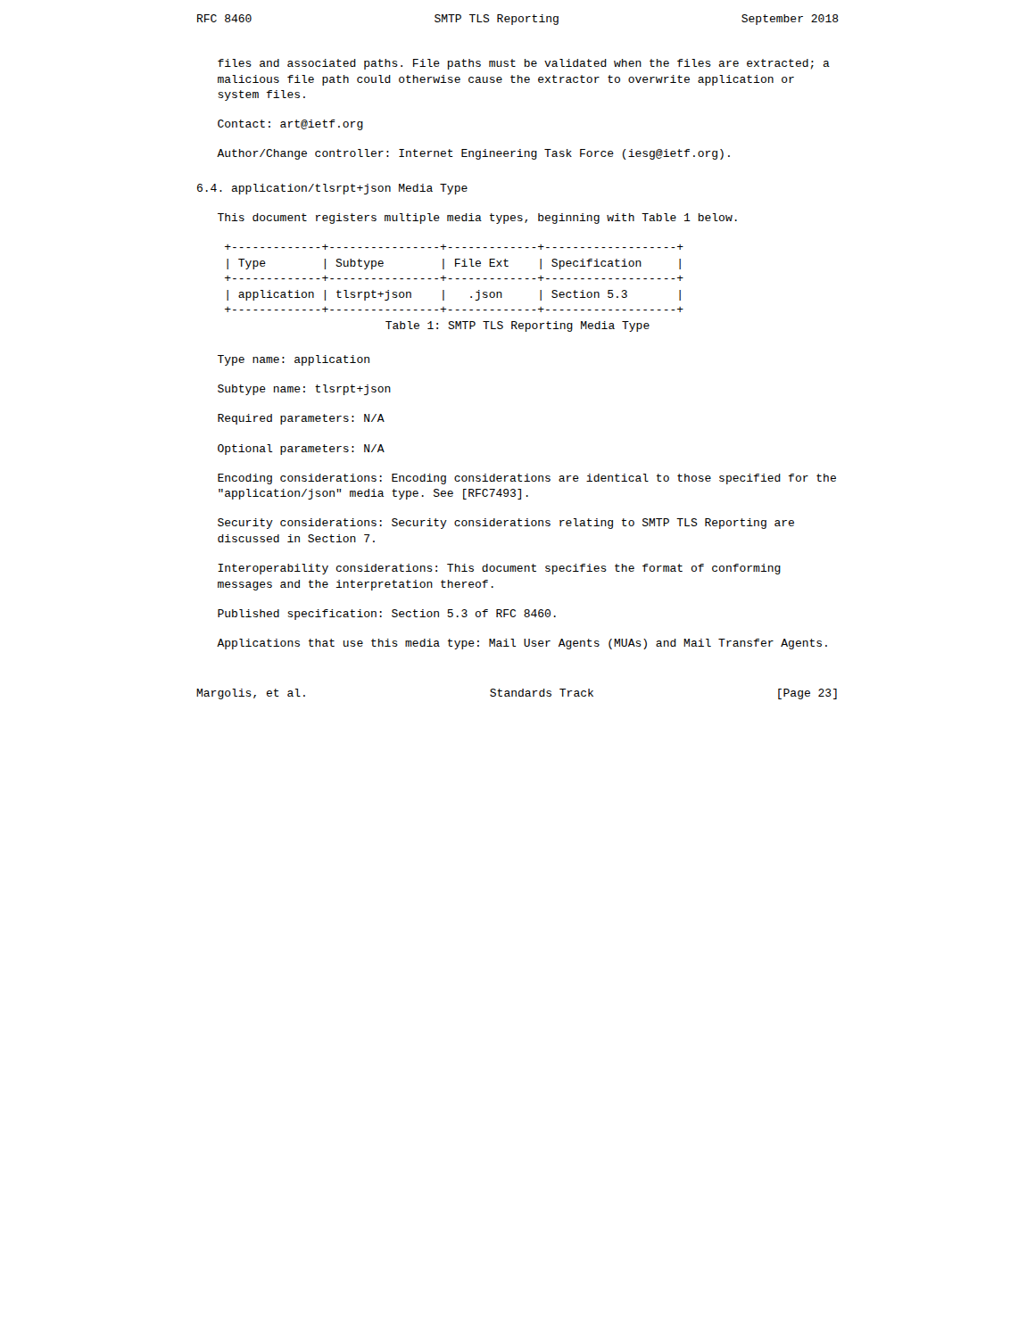RFC 8460 SMTP TLS Reporting September 2018
files and associated paths. File paths must be validated when the files are extracted; a malicious file path could otherwise cause the extractor to overwrite application or system files.
Contact: art@ietf.org
Author/Change controller: Internet Engineering Task Force (iesg@ietf.org).
6.4. application/tlsrpt+json Media Type
This document registers multiple media types, beginning with Table 1 below.
 +-------------+----------------+-------------+-------------------+
 | Type        | Subtype        | File Ext    | Specification     |
 +-------------+----------------+-------------+-------------------+
 | application | tlsrpt+json    |   .json     | Section 5.3       |
 +-------------+----------------+-------------+-------------------+
Table 1: SMTP TLS Reporting Media Type
Type name: application
Subtype name: tlsrpt+json
Required parameters: N/A
Optional parameters: N/A
Encoding considerations: Encoding considerations are identical to those specified for the "application/json" media type. See [RFC7493].
Security considerations: Security considerations relating to SMTP TLS Reporting are discussed in Section 7.
Interoperability considerations: This document specifies the format of conforming messages and the interpretation thereof.
Published specification: Section 5.3 of RFC 8460.
Applications that use this media type: Mail User Agents (MUAs) and Mail Transfer Agents.
Margolis, et al. Standards Track [Page 23]